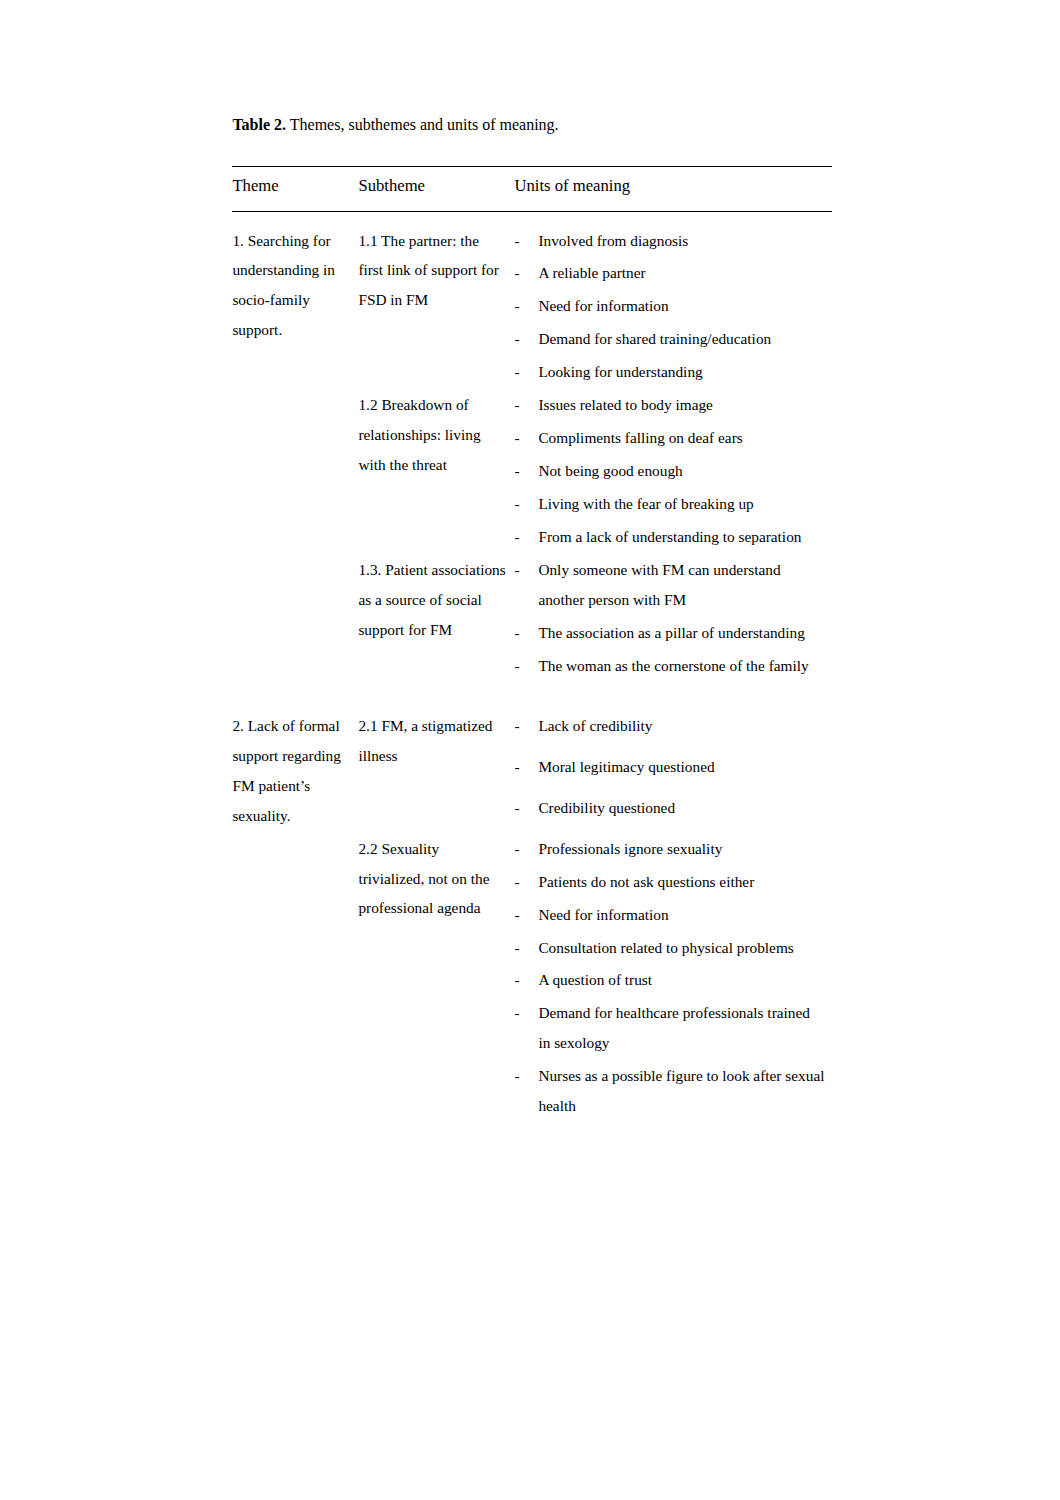Table 2. Themes, subthemes and units of meaning.
| Theme | Subtheme | Units of meaning |
| --- | --- | --- |
| 1. Searching for understanding in socio-family support. | 1.1 The partner: the first link of support for FSD in FM | - | Involved from diagnosis |
| - | A reliable partner |
| - | Need for information |
| - | Demand for shared training/education |
| - | Looking for understanding |
| | 1.2 Breakdown of relationships: living with the threat | - | Issues related to body image |
| | - | Compliments falling on deaf ears |
| | - | Not being good enough |
| | - | Living with the fear of breaking up |
| | - | From a lack of understanding to separation |
| | 1.3. Patient associations as a source of social support for FM | - | Only someone with FM can understand another person with FM |
| | - | The association as a pillar of understanding |
| | - | The woman as the cornerstone of the family |
| 2. Lack of formal support regarding FM patient’s sexuality. | 2.1 FM, a stigmatized illness | - | Lack of credibility |
| - | Moral legitimacy questioned |
| - | Credibility questioned |
| | 2.2 Sexuality trivialized, not on the professional agenda | - | Professionals ignore sexuality |
| | - | Patients do not ask questions either |
| | - | Need for information |
| | - | Consultation related to physical problems |
| | - | A question of trust |
| | - | Demand for healthcare professionals trained in sexology |
| | - | Nurses as a possible figure to look after sexual health |